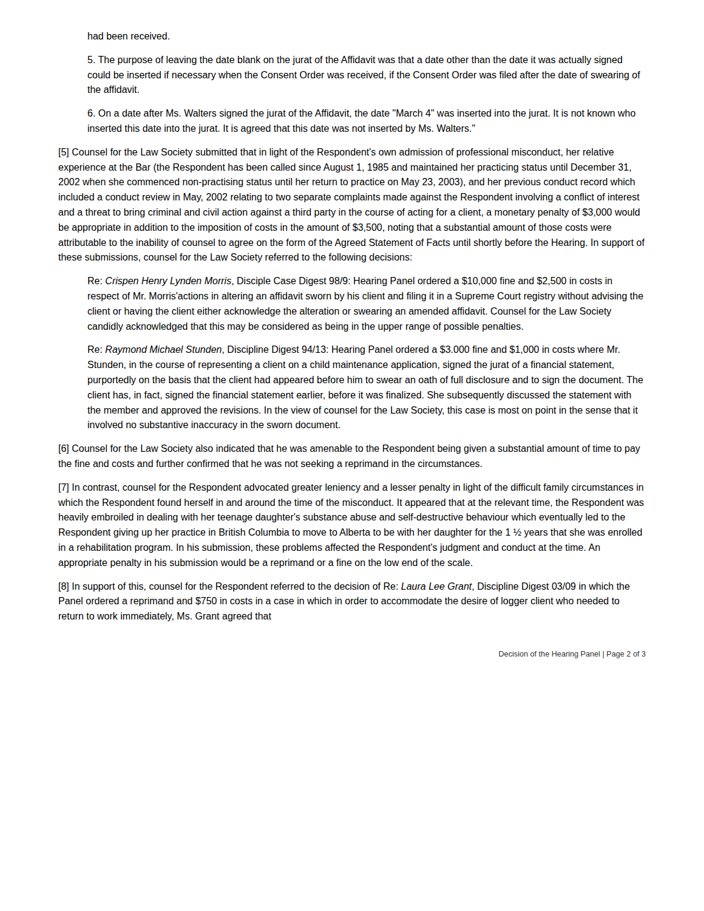had been received.
5. The purpose of leaving the date blank on the jurat of the Affidavit was that a date other than the date it was actually signed could be inserted if necessary when the Consent Order was received, if the Consent Order was filed after the date of swearing of the affidavit.
6. On a date after Ms. Walters signed the jurat of the Affidavit, the date "March 4" was inserted into the jurat. It is not known who inserted this date into the jurat. It is agreed that this date was not inserted by Ms. Walters."
[5] Counsel for the Law Society submitted that in light of the Respondent's own admission of professional misconduct, her relative experience at the Bar (the Respondent has been called since August 1, 1985 and maintained her practicing status until December 31, 2002 when she commenced non-practising status until her return to practice on May 23, 2003), and her previous conduct record which included a conduct review in May, 2002 relating to two separate complaints made against the Respondent involving a conflict of interest and a threat to bring criminal and civil action against a third party in the course of acting for a client, a monetary penalty of $3,000 would be appropriate in addition to the imposition of costs in the amount of $3,500, noting that a substantial amount of those costs were attributable to the inability of counsel to agree on the form of the Agreed Statement of Facts until shortly before the Hearing. In support of these submissions, counsel for the Law Society referred to the following decisions:
Re: Crispen Henry Lynden Morris, Disciple Case Digest 98/9: Hearing Panel ordered a $10,000 fine and $2,500 in costs in respect of Mr. Morris'actions in altering an affidavit sworn by his client and filing it in a Supreme Court registry without advising the client or having the client either acknowledge the alteration or swearing an amended affidavit. Counsel for the Law Society candidly acknowledged that this may be considered as being in the upper range of possible penalties.
Re: Raymond Michael Stunden, Discipline Digest 94/13: Hearing Panel ordered a $3.000 fine and $1,000 in costs where Mr. Stunden, in the course of representing a client on a child maintenance application, signed the jurat of a financial statement, purportedly on the basis that the client had appeared before him to swear an oath of full disclosure and to sign the document. The client has, in fact, signed the financial statement earlier, before it was finalized. She subsequently discussed the statement with the member and approved the revisions. In the view of counsel for the Law Society, this case is most on point in the sense that it involved no substantive inaccuracy in the sworn document.
[6] Counsel for the Law Society also indicated that he was amenable to the Respondent being given a substantial amount of time to pay the fine and costs and further confirmed that he was not seeking a reprimand in the circumstances.
[7] In contrast, counsel for the Respondent advocated greater leniency and a lesser penalty in light of the difficult family circumstances in which the Respondent found herself in and around the time of the misconduct. It appeared that at the relevant time, the Respondent was heavily embroiled in dealing with her teenage daughter's substance abuse and self-destructive behaviour which eventually led to the Respondent giving up her practice in British Columbia to move to Alberta to be with her daughter for the 1 ½ years that she was enrolled in a rehabilitation program. In his submission, these problems affected the Respondent's judgment and conduct at the time. An appropriate penalty in his submission would be a reprimand or a fine on the low end of the scale.
[8] In support of this, counsel for the Respondent referred to the decision of Re: Laura Lee Grant, Discipline Digest 03/09 in which the Panel ordered a reprimand and $750 in costs in a case in which in order to accommodate the desire of logger client who needed to return to work immediately, Ms. Grant agreed that
Decision of the Hearing Panel | Page 2 of 3